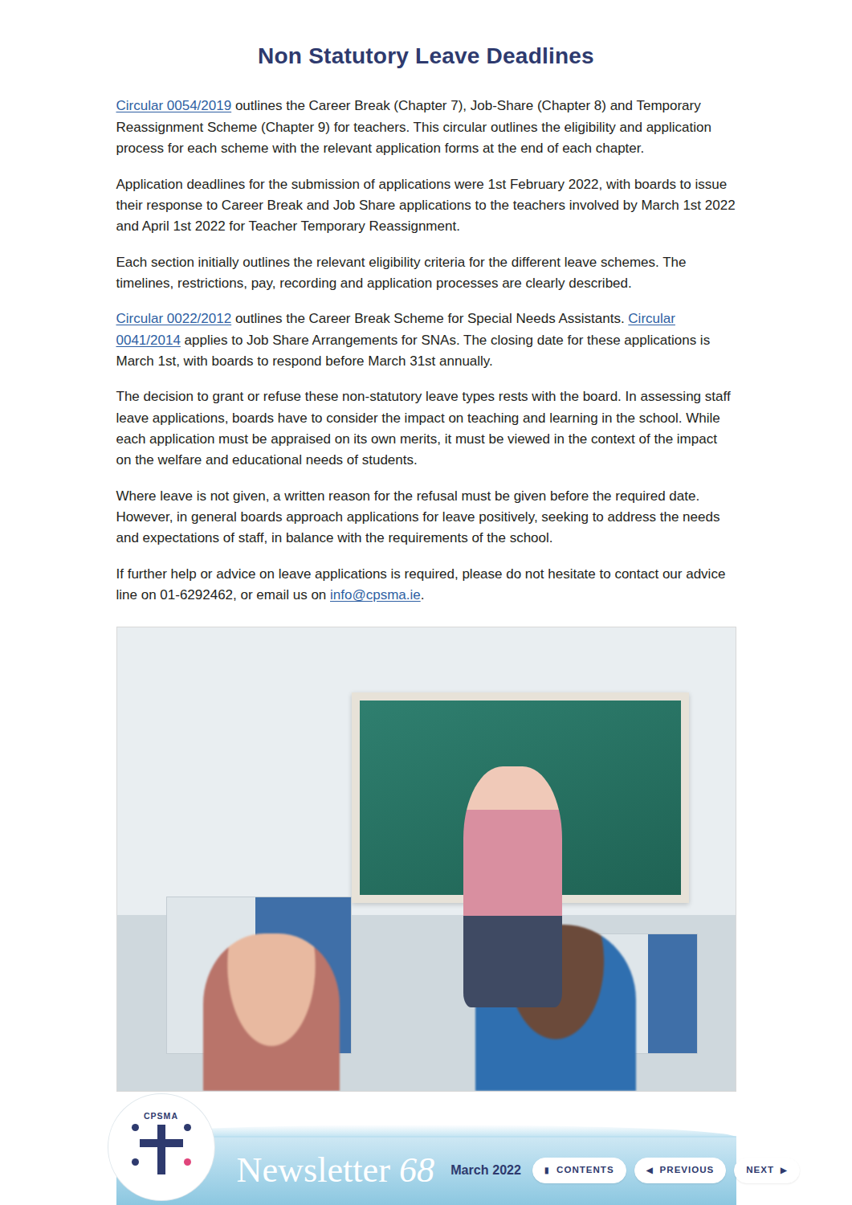Non Statutory Leave Deadlines
Circular 0054/2019 outlines the Career Break (Chapter 7), Job-Share (Chapter 8) and Temporary Reassignment Scheme (Chapter 9) for teachers. This circular outlines the eligibility and application process for each scheme with the relevant application forms at the end of each chapter.
Application deadlines for the submission of applications were 1st February 2022, with boards to issue their response to Career Break and Job Share applications to the teachers involved by March 1st 2022 and April 1st 2022 for Teacher Temporary Reassignment.
Each section initially outlines the relevant eligibility criteria for the different leave schemes. The timelines, restrictions, pay, recording and application processes are clearly described.
Circular 0022/2012 outlines the Career Break Scheme for Special Needs Assistants. Circular 0041/2014 applies to Job Share Arrangements for SNAs. The closing date for these applications is March 1st, with boards to respond before March 31st annually.
The decision to grant or refuse these non-statutory leave types rests with the board. In assessing staff leave applications, boards have to consider the impact on teaching and learning in the school. While each application must be appraised on its own merits, it must be viewed in the context of the impact on the welfare and educational needs of students.
Where leave is not given, a written reason for the refusal must be given before the required date. However, in general boards approach applications for leave positively, seeking to address the needs and expectations of staff, in balance with the requirements of the school.
If further help or advice on leave applications is required, please do not hesitate to contact our advice line on 01-6292462, or email us on info@cpsma.ie.
CPSMA
Newsletter 68
March 2022
▮ CONTENTS ◀ PREVIOUS NEXT ▶ 2